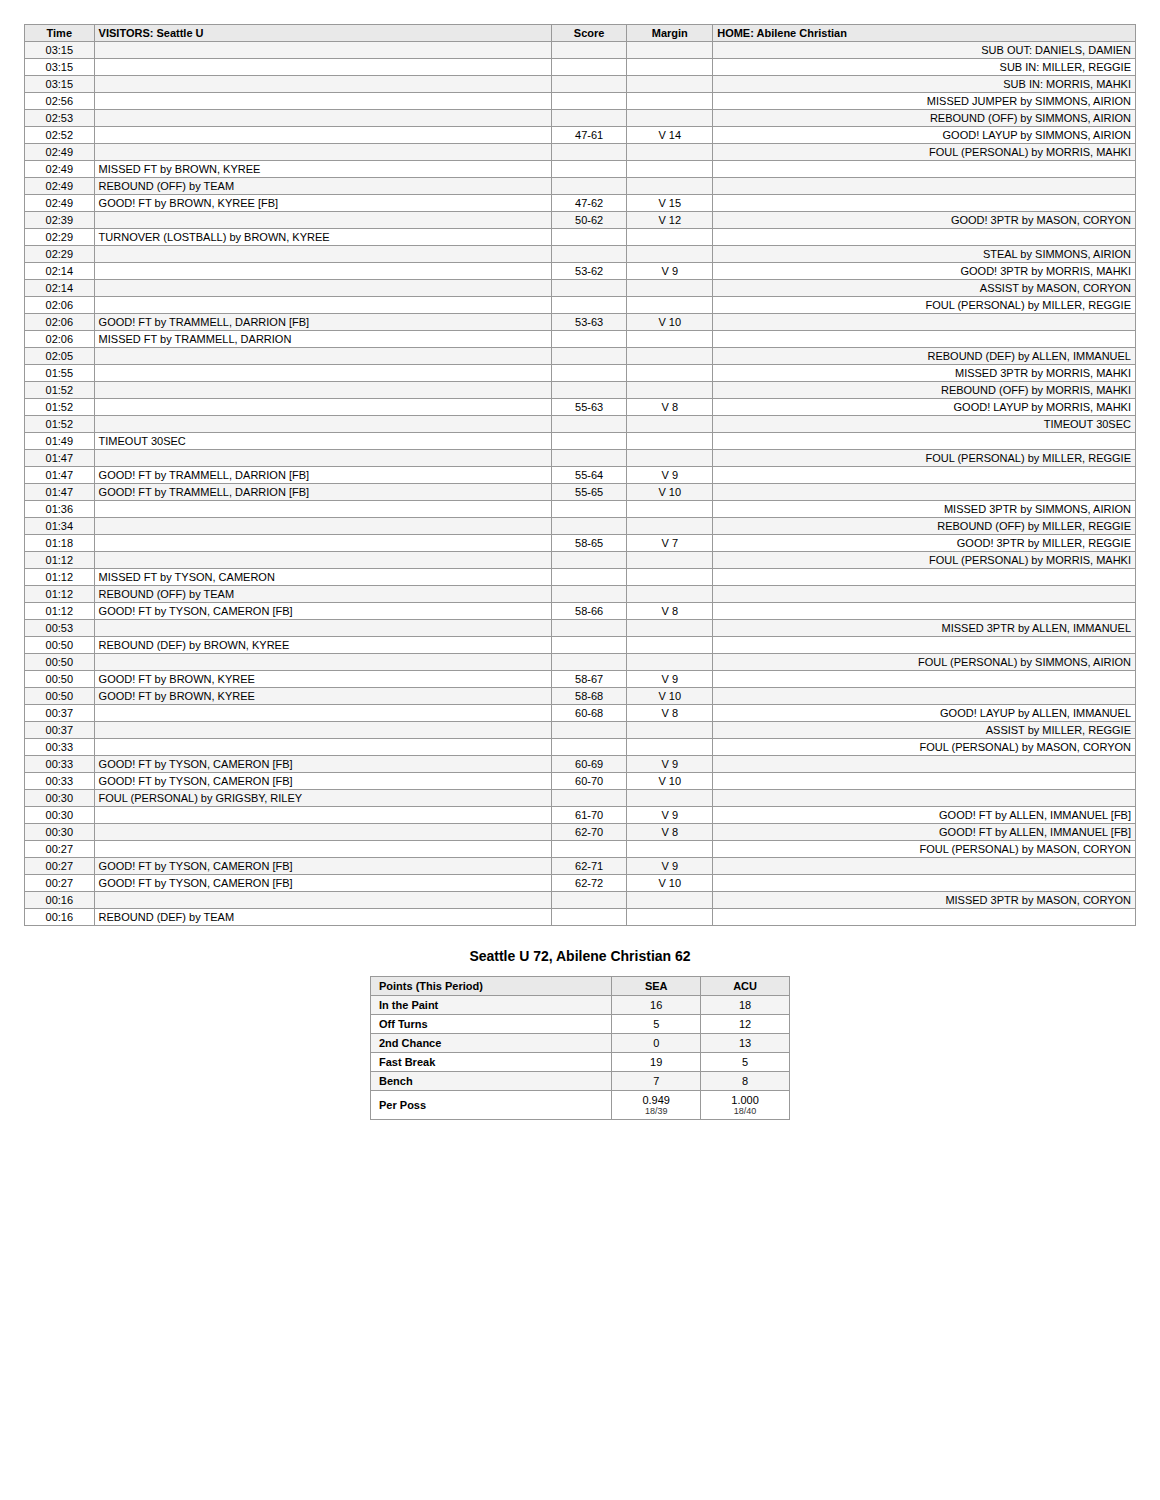| Time | VISITORS: Seattle U | Score | Margin | HOME: Abilene Christian |
| --- | --- | --- | --- | --- |
| 03:15 | | | | SUB OUT: DANIELS, DAMIEN |
| 03:15 | | | | SUB IN: MILLER, REGGIE |
| 03:15 | | | | SUB IN: MORRIS, MAHKI |
| 02:56 | | | | MISSED JUMPER by SIMMONS, AIRION |
| 02:53 | | | | REBOUND (OFF) by SIMMONS, AIRION |
| 02:52 | | 47-61 | V 14 | GOOD! LAYUP by SIMMONS, AIRION |
| 02:49 | | | | FOUL (PERSONAL) by MORRIS, MAHKI |
| 02:49 | MISSED FT by BROWN, KYREE | | | |
| 02:49 | REBOUND (OFF) by TEAM | | | |
| 02:49 | GOOD! FT by BROWN, KYREE [FB] | 47-62 | V 15 | |
| 02:39 | | 50-62 | V 12 | GOOD! 3PTR by MASON, CORYON |
| 02:29 | TURNOVER (LOSTBALL) by BROWN, KYREE | | | |
| 02:29 | | | | STEAL by SIMMONS, AIRION |
| 02:14 | | 53-62 | V 9 | GOOD! 3PTR by MORRIS, MAHKI |
| 02:14 | | | | ASSIST by MASON, CORYON |
| 02:06 | | | | FOUL (PERSONAL) by MILLER, REGGIE |
| 02:06 | GOOD! FT by TRAMMELL, DARRION [FB] | 53-63 | V 10 | |
| 02:06 | MISSED FT by TRAMMELL, DARRION | | | |
| 02:05 | | | | REBOUND (DEF) by ALLEN, IMMANUEL |
| 01:55 | | | | MISSED 3PTR by MORRIS, MAHKI |
| 01:52 | | | | REBOUND (OFF) by MORRIS, MAHKI |
| 01:52 | | 55-63 | V 8 | GOOD! LAYUP by MORRIS, MAHKI |
| 01:52 | | | | TIMEOUT 30SEC |
| 01:49 | TIMEOUT 30SEC | | | |
| 01:47 | | | | FOUL (PERSONAL) by MILLER, REGGIE |
| 01:47 | GOOD! FT by TRAMMELL, DARRION [FB] | 55-64 | V 9 | |
| 01:47 | GOOD! FT by TRAMMELL, DARRION [FB] | 55-65 | V 10 | |
| 01:36 | | | | MISSED 3PTR by SIMMONS, AIRION |
| 01:34 | | | | REBOUND (OFF) by MILLER, REGGIE |
| 01:18 | | 58-65 | V 7 | GOOD! 3PTR by MILLER, REGGIE |
| 01:12 | | | | FOUL (PERSONAL) by MORRIS, MAHKI |
| 01:12 | MISSED FT by TYSON, CAMERON | | | |
| 01:12 | REBOUND (OFF) by TEAM | | | |
| 01:12 | GOOD! FT by TYSON, CAMERON [FB] | 58-66 | V 8 | |
| 00:53 | | | | MISSED 3PTR by ALLEN, IMMANUEL |
| 00:50 | REBOUND (DEF) by BROWN, KYREE | | | |
| 00:50 | | | | FOUL (PERSONAL) by SIMMONS, AIRION |
| 00:50 | GOOD! FT by BROWN, KYREE | 58-67 | V 9 | |
| 00:50 | GOOD! FT by BROWN, KYREE | 58-68 | V 10 | |
| 00:37 | | 60-68 | V 8 | GOOD! LAYUP by ALLEN, IMMANUEL |
| 00:37 | | | | ASSIST by MILLER, REGGIE |
| 00:33 | | | | FOUL (PERSONAL) by MASON, CORYON |
| 00:33 | GOOD! FT by TYSON, CAMERON [FB] | 60-69 | V 9 | |
| 00:33 | GOOD! FT by TYSON, CAMERON [FB] | 60-70 | V 10 | |
| 00:30 | FOUL (PERSONAL) by GRIGSBY, RILEY | | | |
| 00:30 | | 61-70 | V 9 | GOOD! FT by ALLEN, IMMANUEL [FB] |
| 00:30 | | 62-70 | V 8 | GOOD! FT by ALLEN, IMMANUEL [FB] |
| 00:27 | | | | FOUL (PERSONAL) by MASON, CORYON |
| 00:27 | GOOD! FT by TYSON, CAMERON [FB] | 62-71 | V 9 | |
| 00:27 | GOOD! FT by TYSON, CAMERON [FB] | 62-72 | V 10 | |
| 00:16 | | | | MISSED 3PTR by MASON, CORYON |
| 00:16 | REBOUND (DEF) by TEAM | | | |
Seattle U 72, Abilene Christian 62
| Points (This Period) | SEA | ACU |
| --- | --- | --- |
| In the Paint | 16 | 18 |
| Off Turns | 5 | 12 |
| 2nd Chance | 0 | 13 |
| Fast Break | 19 | 5 |
| Bench | 7 | 8 |
| Per Poss | 0.949 18/39 | 1.000 18/40 |